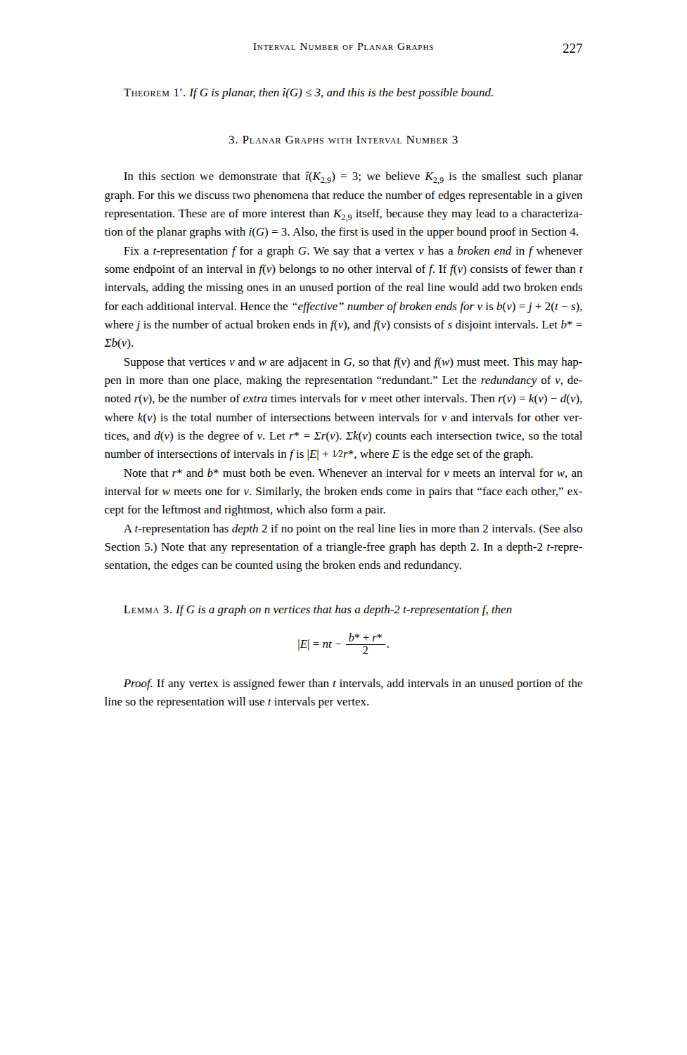Interval Number of Planar Graphs 227
Theorem 1′. If G is planar, then î(G) ≤ 3, and this is the best possible bound.
3. Planar Graphs with Interval Number 3
In this section we demonstrate that î(K2,9) = 3; we believe K2,9 is the smallest such planar graph. For this we discuss two phenomena that reduce the number of edges representable in a given representation. These are of more interest than K2,9 itself, because they may lead to a characterization of the planar graphs with i(G) = 3. Also, the first is used in the upper bound proof in Section 4.
Fix a t-representation f for a graph G. We say that a vertex v has a broken end in f whenever some endpoint of an interval in f(v) belongs to no other interval of f. If f(v) consists of fewer than t intervals, adding the missing ones in an unused portion of the real line would add two broken ends for each additional interval. Hence the “effective” number of broken ends for v is b(v) = j + 2(t − s), where j is the number of actual broken ends in f(v), and f(v) consists of s disjoint intervals. Let b* = Σb(v).
Suppose that vertices v and w are adjacent in G, so that f(v) and f(w) must meet. This may happen in more than one place, making the representation “redundant.” Let the redundancy of v, denoted r(v), be the number of extra times intervals for v meet other intervals. Then r(v) = k(v) − d(v), where k(v) is the total number of intersections between intervals for v and intervals for other vertices, and d(v) is the degree of v. Let r* = Σr(v). Σk(v) counts each intersection twice, so the total number of intersections of intervals in f is |E| + 1⁄2 r*, where E is the edge set of the graph.
Note that r* and b* must both be even. Whenever an interval for v meets an interval for w, an interval for w meets one for v. Similarly, the broken ends come in pairs that “face each other,” except for the leftmost and rightmost, which also form a pair.
A t-representation has depth 2 if no point on the real line lies in more than 2 intervals. (See also Section 5.) Note that any representation of a triangle-free graph has depth 2. In a depth-2 t-representation, the edges can be counted using the broken ends and redundancy.
Lemma 3. If G is a graph on n vertices that has a depth-2 t-representation f, then
|E| = nt − b* + r*2.
Proof. If any vertex is assigned fewer than t intervals, add intervals in an unused portion of the line so the representation will use t intervals per vertex.